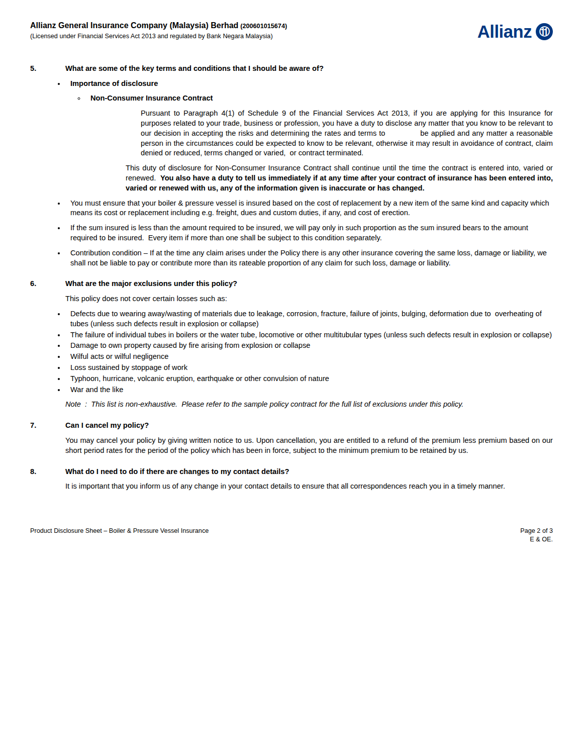Allianz General Insurance Company (Malaysia) Berhad (200601015674)
(Licensed under Financial Services Act 2013 and regulated by Bank Negara Malaysia)
Allianz ⑪
5.
What are some of the key terms and conditions that I should be aware of?
Importance of disclosure
Non-Consumer Insurance Contract
Pursuant to Paragraph 4(1) of Schedule 9 of the Financial Services Act 2013, if you are applying for this Insurance for purposes related to your trade, business or profession, you have a duty to disclose any matter that you know to be relevant to our decision in accepting the risks and determining the rates and terms to be applied and any matter a reasonable person in the circumstances could be expected to know to be relevant, otherwise it may result in avoidance of contract, claim denied or reduced, terms changed or varied, or contract terminated.
This duty of disclosure for Non-Consumer Insurance Contract shall continue until the time the contract is entered into, varied or renewed. You also have a duty to tell us immediately if at any time after your contract of insurance has been entered into, varied or renewed with us, any of the information given is inaccurate or has changed.
You must ensure that your boiler & pressure vessel is insured based on the cost of replacement by a new item of the same kind and capacity which means its cost or replacement including e.g. freight, dues and custom duties, if any, and cost of erection.
If the sum insured is less than the amount required to be insured, we will pay only in such proportion as the sum insured bears to the amount required to be insured. Every item if more than one shall be subject to this condition separately.
Contribution condition – If at the time any claim arises under the Policy there is any other insurance covering the same loss, damage or liability, we shall not be liable to pay or contribute more than its rateable proportion of any claim for such loss, damage or liability.
6.
What are the major exclusions under this policy?
This policy does not cover certain losses such as:
Defects due to wearing away/wasting of materials due to leakage, corrosion, fracture, failure of joints, bulging, deformation due to overheating of tubes (unless such defects result in explosion or collapse)
The failure of individual tubes in boilers or the water tube, locomotive or other multitubular types (unless such defects result in explosion or collapse)
Damage to own property caused by fire arising from explosion or collapse
Wilful acts or wilful negligence
Loss sustained by stoppage of work
Typhoon, hurricane, volcanic eruption, earthquake or other convulsion of nature
War and the like
Note : This list is non-exhaustive. Please refer to the sample policy contract for the full list of exclusions under this policy.
7.
Can I cancel my policy?
You may cancel your policy by giving written notice to us. Upon cancellation, you are entitled to a refund of the premium less premium based on our short period rates for the period of the policy which has been in force, subject to the minimum premium to be retained by us.
8.
What do I need to do if there are changes to my contact details?
It is important that you inform us of any change in your contact details to ensure that all correspondences reach you in a timely manner.
Product Disclosure Sheet – Boiler & Pressure Vessel Insurance
Page 2 of 3
E & OE.